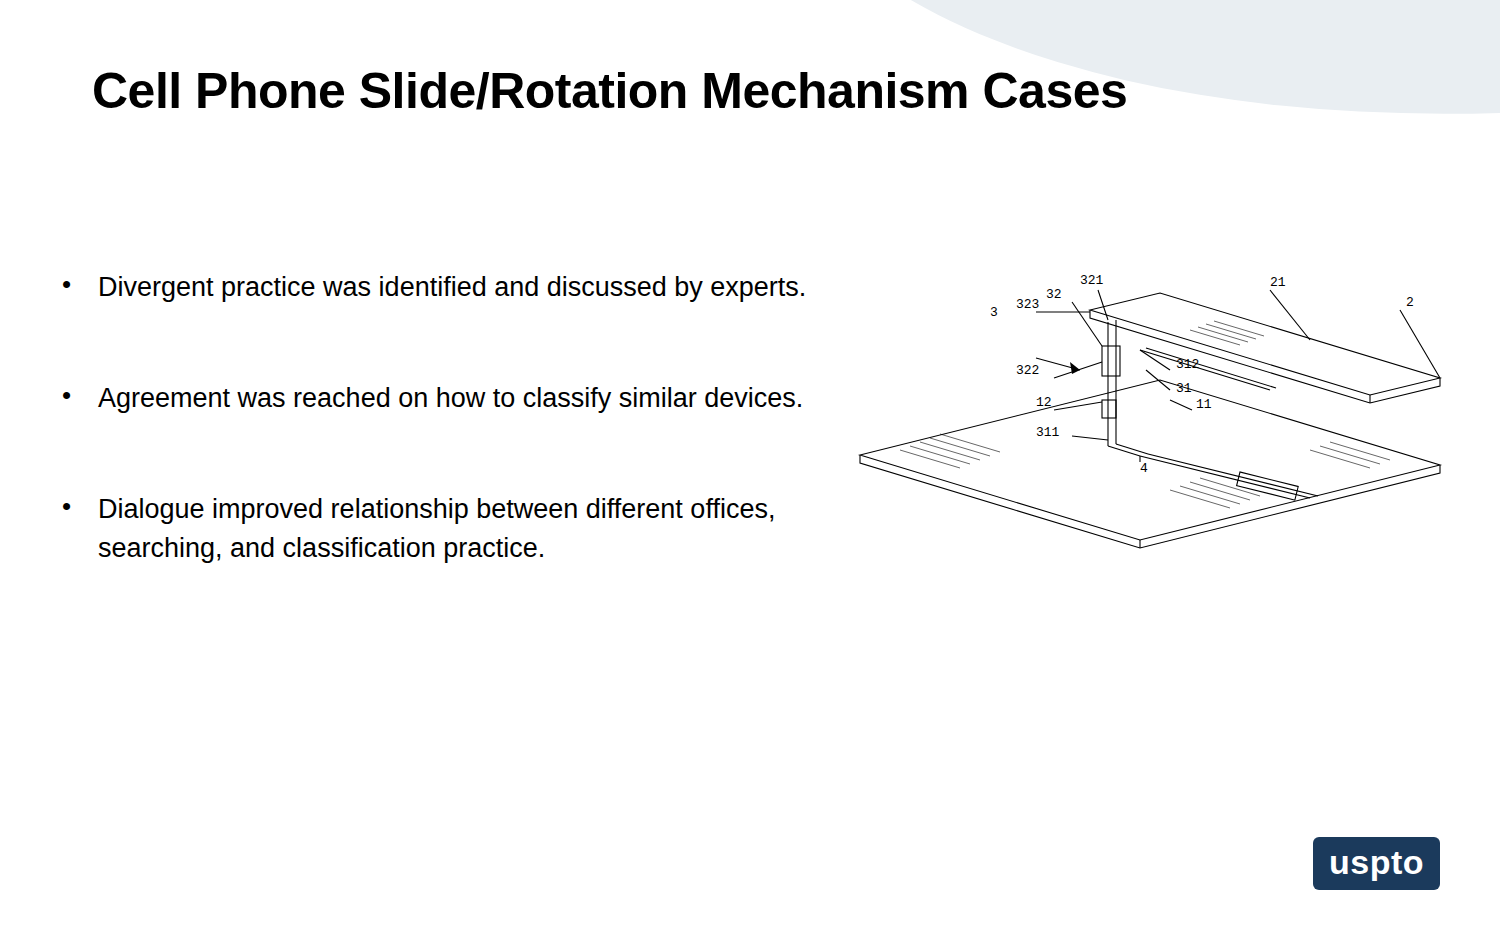Cell Phone Slide/Rotation Mechanism Cases
Divergent practice was identified and discussed by experts.
Agreement was reached on how to classify similar devices.
Dialogue improved relationship between different offices, searching, and classification practice.
321 32 323 3 322 12 311 4 312 31 11 21 2
uspto